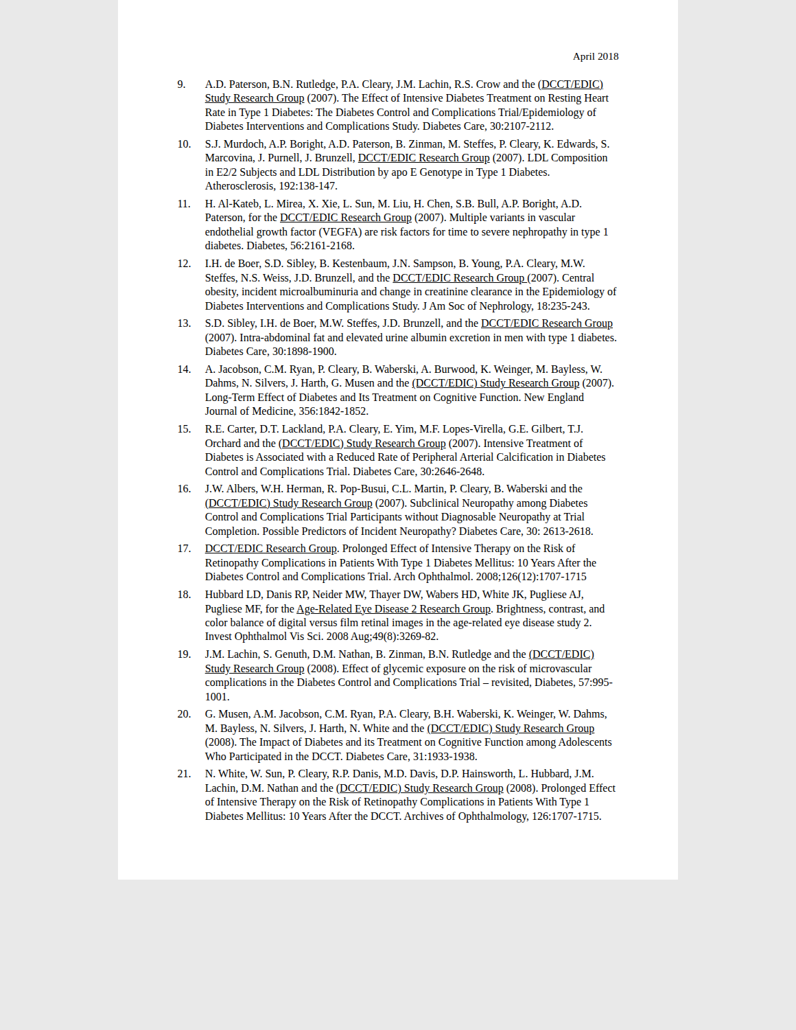April 2018
A.D. Paterson, B.N. Rutledge, P.A. Cleary, J.M. Lachin, R.S. Crow and the (DCCT/EDIC) Study Research Group (2007). The Effect of Intensive Diabetes Treatment on Resting Heart Rate in Type 1 Diabetes: The Diabetes Control and Complications Trial/Epidemiology of Diabetes Interventions and Complications Study. Diabetes Care, 30:2107-2112.
S.J. Murdoch, A.P. Boright, A.D. Paterson, B. Zinman, M. Steffes, P. Cleary, K. Edwards, S. Marcovina, J. Purnell, J. Brunzell, DCCT/EDIC Research Group (2007). LDL Composition in E2/2 Subjects and LDL Distribution by apo E Genotype in Type 1 Diabetes. Atherosclerosis, 192:138-147.
H. Al-Kateb, L. Mirea, X. Xie, L. Sun, M. Liu, H. Chen, S.B. Bull, A.P. Boright, A.D. Paterson, for the DCCT/EDIC Research Group (2007). Multiple variants in vascular endothelial growth factor (VEGFA) are risk factors for time to severe nephropathy in type 1 diabetes. Diabetes, 56:2161-2168.
I.H. de Boer, S.D. Sibley, B. Kestenbaum, J.N. Sampson, B. Young, P.A. Cleary, M.W. Steffes, N.S. Weiss, J.D. Brunzell, and the DCCT/EDIC Research Group (2007). Central obesity, incident microalbuminuria and change in creatinine clearance in the Epidemiology of Diabetes Interventions and Complications Study. J Am Soc of Nephrology, 18:235-243.
S.D. Sibley, I.H. de Boer, M.W. Steffes, J.D. Brunzell, and the DCCT/EDIC Research Group (2007). Intra-abdominal fat and elevated urine albumin excretion in men with type 1 diabetes. Diabetes Care, 30:1898-1900.
A. Jacobson, C.M. Ryan, P. Cleary, B. Waberski, A. Burwood, K. Weinger, M. Bayless, W. Dahms, N. Silvers, J. Harth, G. Musen and the (DCCT/EDIC) Study Research Group (2007). Long-Term Effect of Diabetes and Its Treatment on Cognitive Function. New England Journal of Medicine, 356:1842-1852.
R.E. Carter, D.T. Lackland, P.A. Cleary, E. Yim, M.F. Lopes-Virella, G.E. Gilbert, T.J. Orchard and the (DCCT/EDIC) Study Research Group (2007). Intensive Treatment of Diabetes is Associated with a Reduced Rate of Peripheral Arterial Calcification in Diabetes Control and Complications Trial. Diabetes Care, 30:2646-2648.
J.W. Albers, W.H. Herman, R. Pop-Busui, C.L. Martin, P. Cleary, B. Waberski and the (DCCT/EDIC) Study Research Group (2007). Subclinical Neuropathy among Diabetes Control and Complications Trial Participants without Diagnosable Neuropathy at Trial Completion. Possible Predictors of Incident Neuropathy? Diabetes Care, 30: 2613-2618.
DCCT/EDIC Research Group. Prolonged Effect of Intensive Therapy on the Risk of Retinopathy Complications in Patients With Type 1 Diabetes Mellitus: 10 Years After the Diabetes Control and Complications Trial. Arch Ophthalmol. 2008;126(12):1707-1715
Hubbard LD, Danis RP, Neider MW, Thayer DW, Wabers HD, White JK, Pugliese AJ, Pugliese MF, for the Age-Related Eye Disease 2 Research Group. Brightness, contrast, and color balance of digital versus film retinal images in the age-related eye disease study 2. Invest Ophthalmol Vis Sci. 2008 Aug;49(8):3269-82.
J.M. Lachin, S. Genuth, D.M. Nathan, B. Zinman, B.N. Rutledge and the (DCCT/EDIC) Study Research Group (2008). Effect of glycemic exposure on the risk of microvascular complications in the Diabetes Control and Complications Trial – revisited, Diabetes, 57:995-1001.
G. Musen, A.M. Jacobson, C.M. Ryan, P.A. Cleary, B.H. Waberski, K. Weinger, W. Dahms, M. Bayless, N. Silvers, J. Harth, N. White and the (DCCT/EDIC) Study Research Group (2008). The Impact of Diabetes and its Treatment on Cognitive Function among Adolescents Who Participated in the DCCT. Diabetes Care, 31:1933-1938.
N. White, W. Sun, P. Cleary, R.P. Danis, M.D. Davis, D.P. Hainsworth, L. Hubbard, J.M. Lachin, D.M. Nathan and the (DCCT/EDIC) Study Research Group (2008). Prolonged Effect of Intensive Therapy on the Risk of Retinopathy Complications in Patients With Type 1 Diabetes Mellitus: 10 Years After the DCCT. Archives of Ophthalmology, 126:1707-1715.